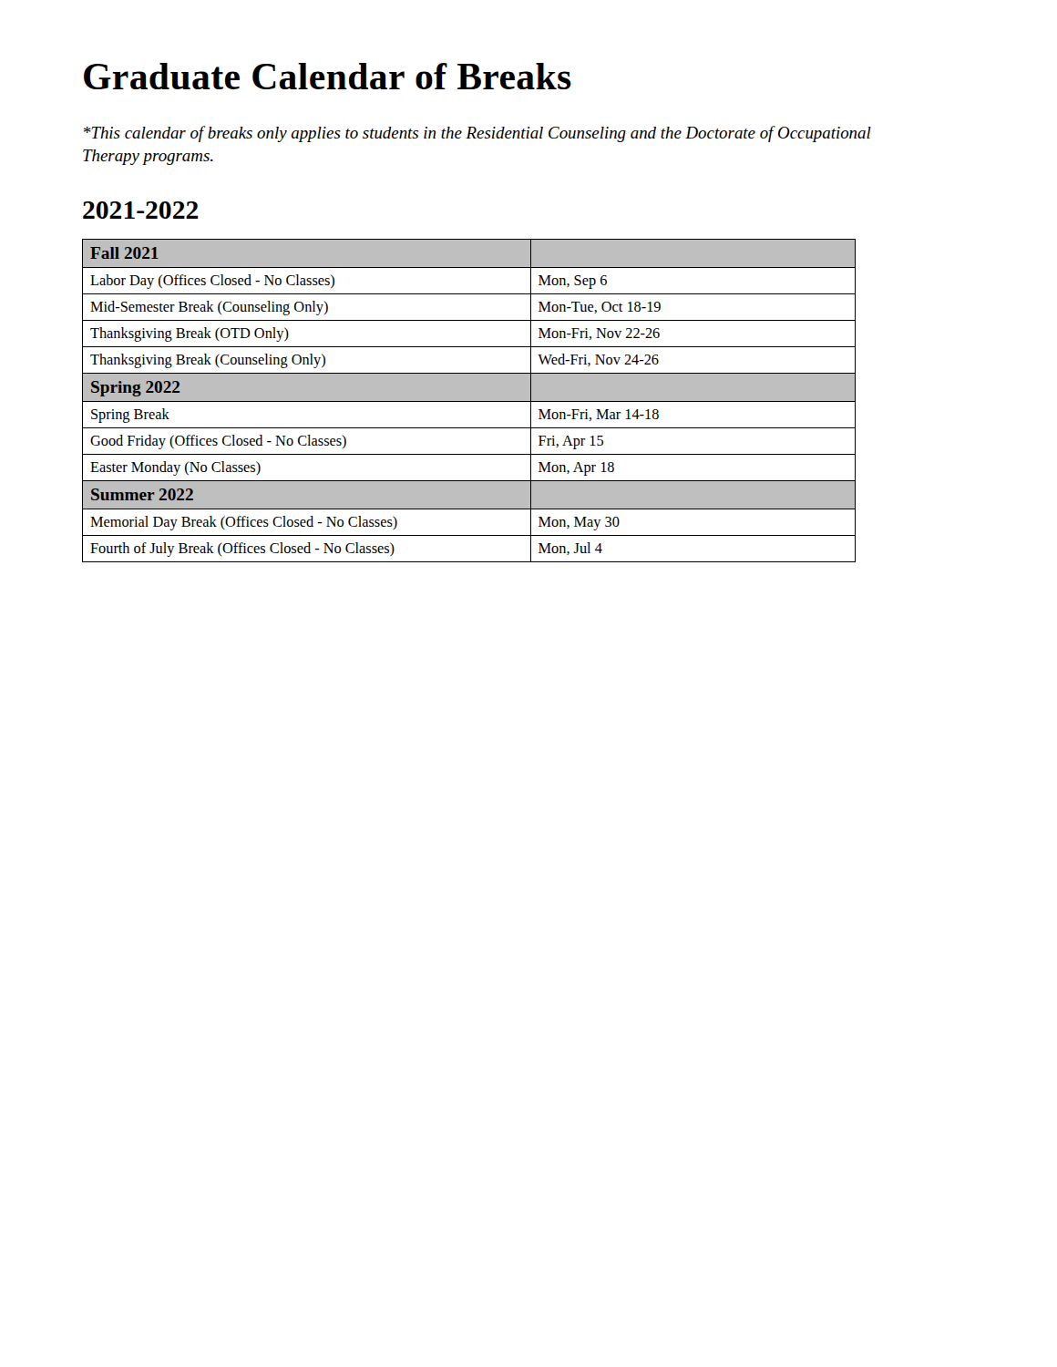Graduate Calendar of Breaks
*This calendar of breaks only applies to students in the Residential Counseling and the Doctorate of Occupational Therapy programs.
2021-2022
| Fall 2021 | |
| Labor Day (Offices Closed - No Classes) | Mon, Sep 6 |
| Mid-Semester Break (Counseling Only) | Mon-Tue, Oct 18-19 |
| Thanksgiving Break (OTD Only) | Mon-Fri, Nov 22-26 |
| Thanksgiving Break (Counseling Only) | Wed-Fri, Nov 24-26 |
| Spring 2022 | |
| Spring Break | Mon-Fri, Mar 14-18 |
| Good Friday (Offices Closed - No Classes) | Fri, Apr 15 |
| Easter Monday (No Classes) | Mon, Apr 18 |
| Summer 2022 | |
| Memorial Day Break (Offices Closed - No Classes) | Mon, May 30 |
| Fourth of July Break (Offices Closed - No Classes) | Mon, Jul 4 |